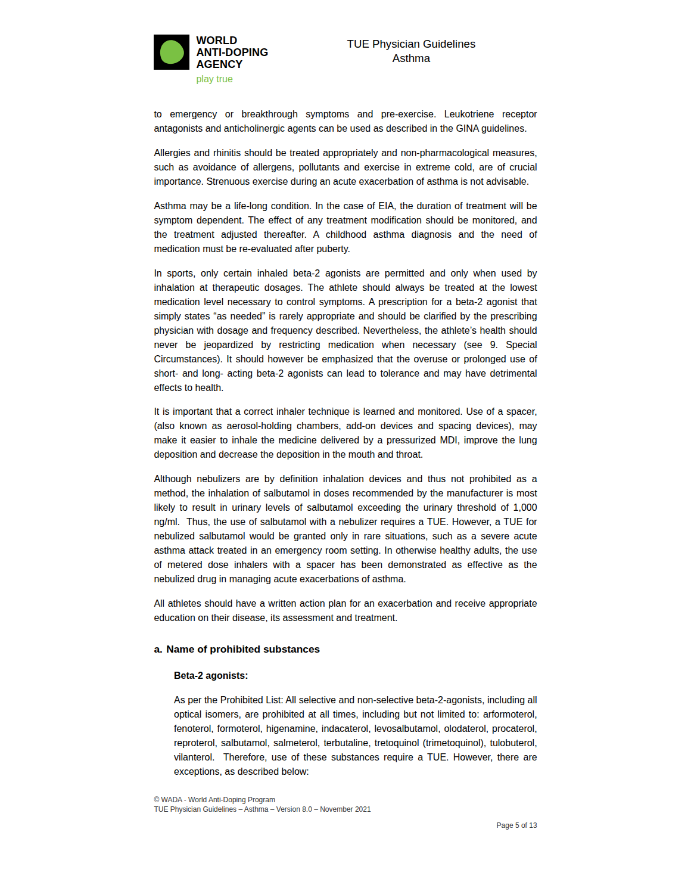WORLD
ANTI-DOPING
AGENCY
play true
TUE Physician Guidelines
Asthma
to emergency or breakthrough symptoms and pre-exercise. Leukotriene receptor antagonists and anticholinergic agents can be used as described in the GINA guidelines.
Allergies and rhinitis should be treated appropriately and non-pharmacological measures, such as avoidance of allergens, pollutants and exercise in extreme cold, are of crucial importance. Strenuous exercise during an acute exacerbation of asthma is not advisable.
Asthma may be a life-long condition. In the case of EIA, the duration of treatment will be symptom dependent. The effect of any treatment modification should be monitored, and the treatment adjusted thereafter. A childhood asthma diagnosis and the need of medication must be re-evaluated after puberty.
In sports, only certain inhaled beta-2 agonists are permitted and only when used by inhalation at therapeutic dosages. The athlete should always be treated at the lowest medication level necessary to control symptoms. A prescription for a beta-2 agonist that simply states “as needed” is rarely appropriate and should be clarified by the prescribing physician with dosage and frequency described. Nevertheless, the athlete’s health should never be jeopardized by restricting medication when necessary (see 9. Special Circumstances). It should however be emphasized that the overuse or prolonged use of short- and long- acting beta-2 agonists can lead to tolerance and may have detrimental effects to health.
It is important that a correct inhaler technique is learned and monitored. Use of a spacer, (also known as aerosol-holding chambers, add-on devices and spacing devices), may make it easier to inhale the medicine delivered by a pressurized MDI, improve the lung deposition and decrease the deposition in the mouth and throat.
Although nebulizers are by definition inhalation devices and thus not prohibited as a method, the inhalation of salbutamol in doses recommended by the manufacturer is most likely to result in urinary levels of salbutamol exceeding the urinary threshold of 1,000 ng/ml. Thus, the use of salbutamol with a nebulizer requires a TUE. However, a TUE for nebulized salbutamol would be granted only in rare situations, such as a severe acute asthma attack treated in an emergency room setting. In otherwise healthy adults, the use of metered dose inhalers with a spacer has been demonstrated as effective as the nebulized drug in managing acute exacerbations of asthma.
All athletes should have a written action plan for an exacerbation and receive appropriate education on their disease, its assessment and treatment.
a. Name of prohibited substances
Beta-2 agonists:
As per the Prohibited List: All selective and non-selective beta-2-agonists, including all optical isomers, are prohibited at all times, including but not limited to: arformoterol, fenoterol, formoterol, higenamine, indacaterol, levosalbutamol, olodaterol, procaterol, reproterol, salbutamol, salmeterol, terbutaline, tretoquinol (trimetoquinol), tulobuterol, vilanterol. Therefore, use of these substances require a TUE. However, there are exceptions, as described below:
© WADA - World Anti-Doping Program
TUE Physician Guidelines – Asthma – Version 8.0 – November 2021
Page 5 of 13